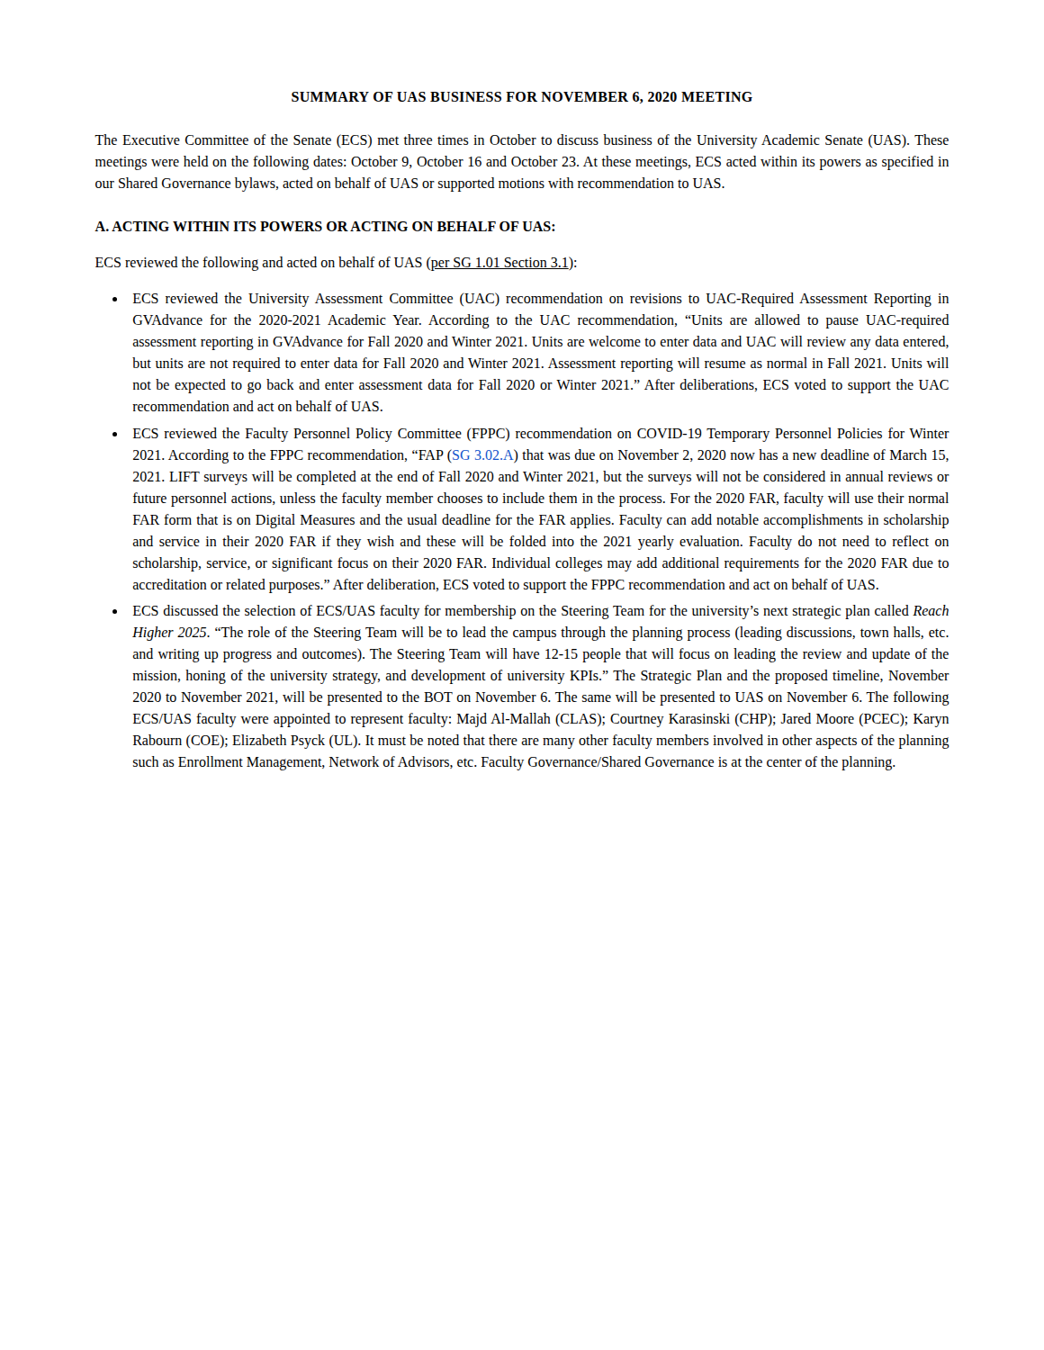SUMMARY OF UAS BUSINESS FOR NOVEMBER 6, 2020 MEETING
The Executive Committee of the Senate (ECS) met three times in October to discuss business of the University Academic Senate (UAS). These meetings were held on the following dates: October 9, October 16 and October 23. At these meetings, ECS acted within its powers as specified in our Shared Governance bylaws, acted on behalf of UAS or supported motions with recommendation to UAS.
A. ACTING WITHIN ITS POWERS OR ACTING ON BEHALF OF UAS:
ECS reviewed the following and acted on behalf of UAS (per SG 1.01 Section 3.1):
ECS reviewed the University Assessment Committee (UAC) recommendation on revisions to UAC-Required Assessment Reporting in GVAdvance for the 2020-2021 Academic Year. According to the UAC recommendation, “Units are allowed to pause UAC-required assessment reporting in GVAdvance for Fall 2020 and Winter 2021. Units are welcome to enter data and UAC will review any data entered, but units are not required to enter data for Fall 2020 and Winter 2021. Assessment reporting will resume as normal in Fall 2021. Units will not be expected to go back and enter assessment data for Fall 2020 or Winter 2021.” After deliberations, ECS voted to support the UAC recommendation and act on behalf of UAS.
ECS reviewed the Faculty Personnel Policy Committee (FPPC) recommendation on COVID-19 Temporary Personnel Policies for Winter 2021. According to the FPPC recommendation, “FAP (SG 3.02.A) that was due on November 2, 2020 now has a new deadline of March 15, 2021. LIFT surveys will be completed at the end of Fall 2020 and Winter 2021, but the surveys will not be considered in annual reviews or future personnel actions, unless the faculty member chooses to include them in the process. For the 2020 FAR, faculty will use their normal FAR form that is on Digital Measures and the usual deadline for the FAR applies. Faculty can add notable accomplishments in scholarship and service in their 2020 FAR if they wish and these will be folded into the 2021 yearly evaluation. Faculty do not need to reflect on scholarship, service, or significant focus on their 2020 FAR. Individual colleges may add additional requirements for the 2020 FAR due to accreditation or related purposes.” After deliberation, ECS voted to support the FPPC recommendation and act on behalf of UAS.
ECS discussed the selection of ECS/UAS faculty for membership on the Steering Team for the university’s next strategic plan called Reach Higher 2025. “The role of the Steering Team will be to lead the campus through the planning process (leading discussions, town halls, etc. and writing up progress and outcomes). The Steering Team will have 12-15 people that will focus on leading the review and update of the mission, honing of the university strategy, and development of university KPIs.” The Strategic Plan and the proposed timeline, November 2020 to November 2021, will be presented to the BOT on November 6. The same will be presented to UAS on November 6. The following ECS/UAS faculty were appointed to represent faculty: Majd Al-Mallah (CLAS); Courtney Karasinski (CHP); Jared Moore (PCEC); Karyn Rabourn (COE); Elizabeth Psyck (UL). It must be noted that there are many other faculty members involved in other aspects of the planning such as Enrollment Management, Network of Advisors, etc. Faculty Governance/Shared Governance is at the center of the planning.